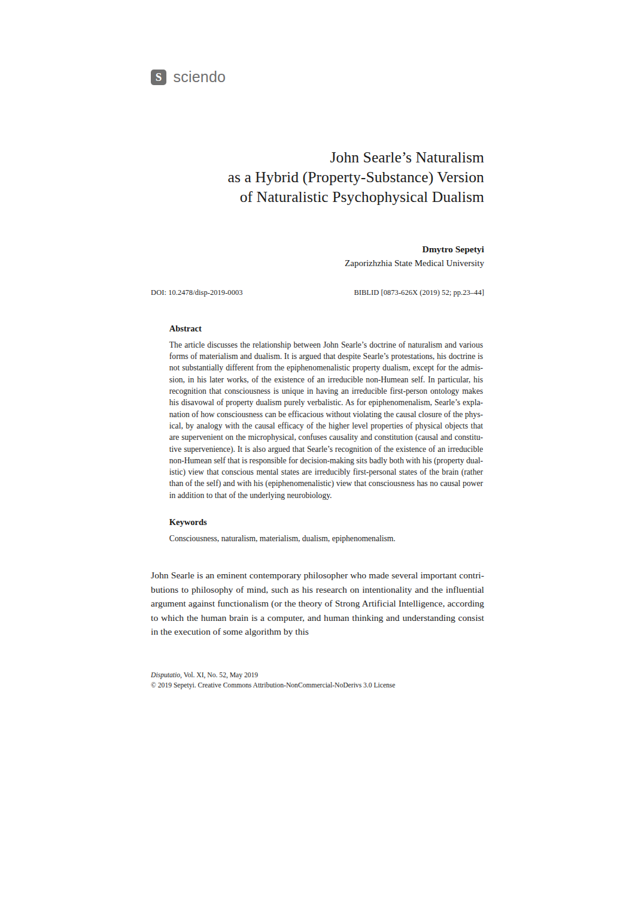sciendo
John Searle’s Naturalism
as a Hybrid (Property-Substance) Version
of Naturalistic Psychophysical Dualism
Dmytro Sepetyi
Zaporizhzhia State Medical University
DOI: 10.2478/disp-2019-0003 BIBLID [0873-626X (2019) 52; pp.23–44]
Abstract
The article discusses the relationship between John Searle’s doctrine of naturalism and various forms of materialism and dualism. It is argued that despite Searle’s protestations, his doctrine is not substantially different from the epiphenomenalistic property dualism, except for the admission, in his later works, of the existence of an irreducible non-Humean self. In particular, his recognition that consciousness is unique in having an irreducible first-person ontology makes his disavowal of property dualism purely verbalistic. As for epiphenomenalism, Searle’s explanation of how consciousness can be efficacious without violating the causal closure of the physical, by analogy with the causal efficacy of the higher level properties of physical objects that are supervenient on the microphysical, confuses causality and constitution (causal and constitutive supervenience). It is also argued that Searle’s recognition of the existence of an irreducible non-Humean self that is responsible for decision-making sits badly both with his (property dualistic) view that conscious mental states are irreducibly first-personal states of the brain (rather than of the self) and with his (epiphenomenalistic) view that consciousness has no causal power in addition to that of the underlying neurobiology.
Keywords
Consciousness, naturalism, materialism, dualism, epiphenomenalism.
John Searle is an eminent contemporary philosopher who made several important contributions to philosophy of mind, such as his research on intentionality and the influential argument against functionalism (or the theory of Strong Artificial Intelligence, according to which the human brain is a computer, and human thinking and understanding consist in the execution of some algorithm by this
Disputatio, Vol. XI, No. 52, May 2019
© 2019 Sepetyi. Creative Commons Attribution-NonCommercial-NoDerivs 3.0 License